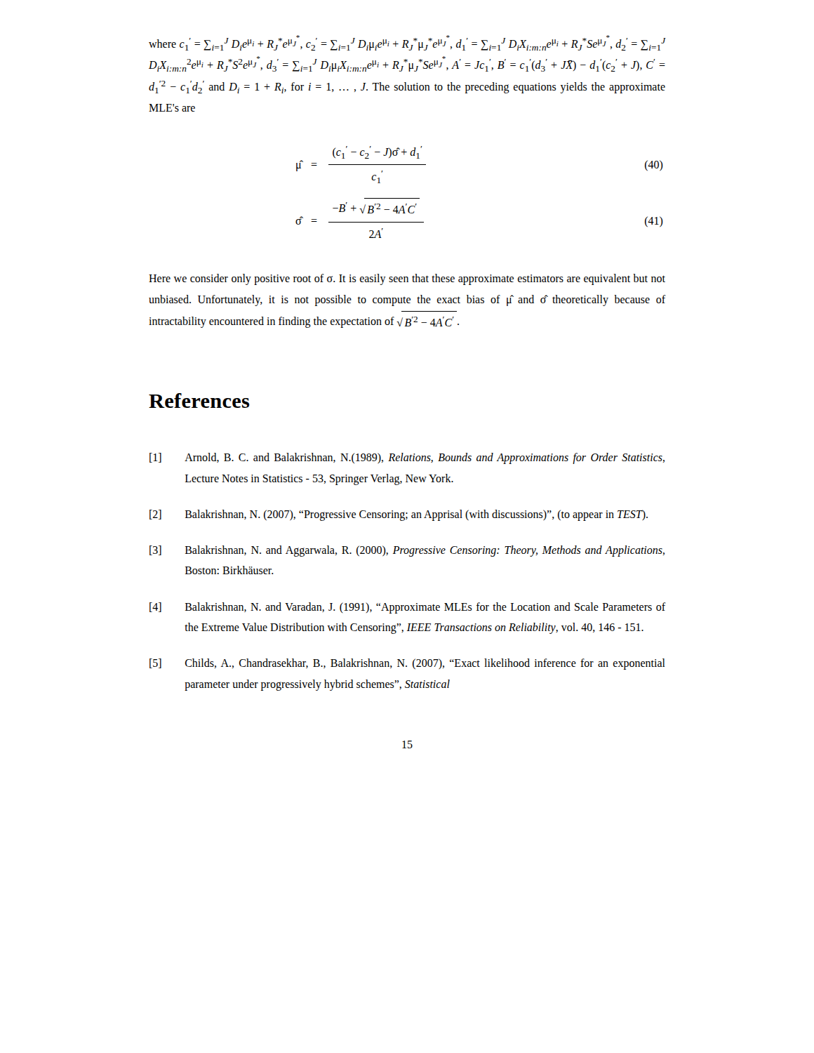where c1′ = ∑i=1J Dieμi + RJ*eμJ*, c2′ = ∑i=1J Diμieμi + RJ*μJ*eμJ*, d1′ = ∑i=1J DiXi:m:neμi + RJ*SeμJ*, d2′ = ∑i=1J DiXi:m:n2eμi + RJ*S2eμJ*, d3′ = ∑i=1J DiμiXi:m:neμi + RJ*μJ*SeμJ*, A′ = Jc1′, B′ = c1′(d3′ + JX̄) − d1′(c2′ + J), C′ = d1′2 − c1′d2′ and Di = 1 + Ri, for i = 1, … , J. The solution to the preceding equations yields the approximate MLE's are
| μ̂ | = | ( c 1 ′ − c 2 ′ − J )σ̂ + d 1 ′ c 1 ′ | (40) |
| σ̂ | = | − B ′ + √ B ′ 2 − 4 A ′ C ′ 2 A ′ | (41) |
Here we consider only positive root of σ. It is easily seen that these approximate estimators are equivalent but not unbiased. Unfortunately, it is not possible to compute the exact bias of μ̂ and σ̂ theoretically because of intractability encountered in finding the expectation of √B′2 − 4A′C′.
References
[1] Arnold, B. C. and Balakrishnan, N.(1989), Relations, Bounds and Approximations for Order Statistics, Lecture Notes in Statistics - 53, Springer Verlag, New York.
[2] Balakrishnan, N. (2007), “Progressive Censoring; an Apprisal (with discussions)”, (to appear in TEST).
[3] Balakrishnan, N. and Aggarwala, R. (2000), Progressive Censoring: Theory, Methods and Applications, Boston: Birkhäuser.
[4] Balakrishnan, N. and Varadan, J. (1991), “Approximate MLEs for the Location and Scale Parameters of the Extreme Value Distribution with Censoring”, IEEE Transactions on Reliability, vol. 40, 146 - 151.
[5] Childs, A., Chandrasekhar, B., Balakrishnan, N. (2007), “Exact likelihood inference for an exponential parameter under progressively hybrid schemes”, Statistical
15